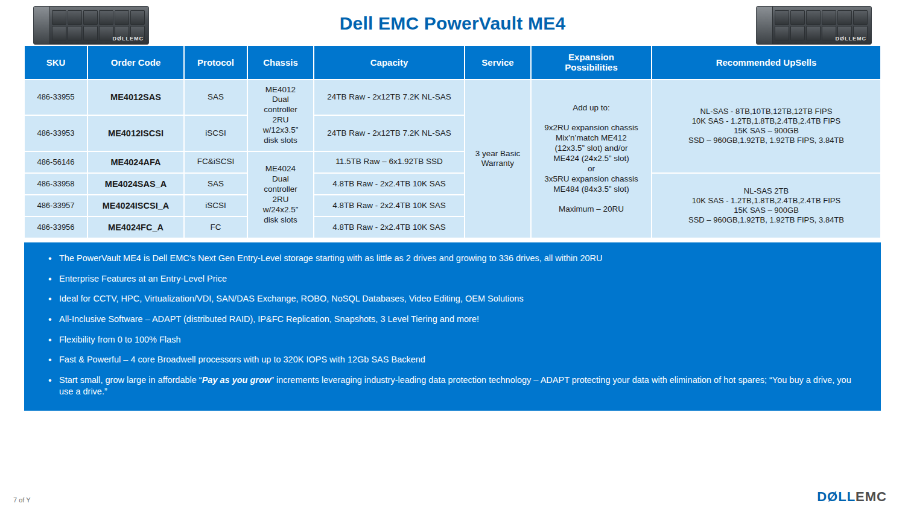DØLLEMC
DØLLEMC
Dell EMC PowerVault ME4
| SKU | Order Code | Protocol | Chassis | Capacity | Service | Expansion Possibilities | Recommended UpSells |
| --- | --- | --- | --- | --- | --- | --- | --- |
| 486-33955 | ME4012SAS | SAS | ME4012 Dual controller 2RU w/12x3.5” disk slots | 24TB Raw - 2x12TB 7.2K NL-SAS | 3 year Basic Warranty | Add up to: 9x2RU expansion chassis Mix’n’match ME412 (12x3.5” slot) and/or ME424 (24x2.5” slot) or 3x5RU expansion chassis ME484 (84x3.5” slot) Maximum – 20RU | NL-SAS - 8TB,10TB,12TB,12TB FIPS 10K SAS - 1.2TB,1.8TB,2.4TB,2.4TB FIPS 15K SAS – 900GB SSD – 960GB,1.92TB, 1.92TB FIPS, 3.84TB |
| 486-33953 | ME4012ISCSI | iSCSI | 24TB Raw - 2x12TB 7.2K NL-SAS |
| 486-56146 | ME4024AFA | FC&iSCSI | ME4024 Dual controller 2RU w/24x2.5” disk slots | 11.5TB Raw – 6x1.92TB SSD |
| 486-33958 | ME4024SAS_A | SAS | 4.8TB Raw - 2x2.4TB 10K SAS | NL-SAS 2TB 10K SAS - 1.2TB,1.8TB,2.4TB,2.4TB FIPS 15K SAS – 900GB SSD – 960GB,1.92TB, 1.92TB FIPS, 3.84TB |
| 486-33957 | ME4024ISCSI_A | iSCSI | 4.8TB Raw - 2x2.4TB 10K SAS |
| 486-33956 | ME4024FC_A | FC | 4.8TB Raw - 2x2.4TB 10K SAS |
The PowerVault ME4 is Dell EMC’s Next Gen Entry-Level storage starting with as little as 2 drives and growing to 336 drives, all within 20RU
Enterprise Features at an Entry-Level Price
Ideal for CCTV, HPC, Virtualization/VDI, SAN/DAS Exchange, ROBO, NoSQL Databases, Video Editing, OEM Solutions
All-Inclusive Software – ADAPT (distributed RAID), IP&FC Replication, Snapshots, 3 Level Tiering and more!
Flexibility from 0 to 100% Flash
Fast & Powerful – 4 core Broadwell processors with up to 320K IOPS with 12Gb SAS Backend
Start small, grow large in affordable “Pay as you grow” increments leveraging industry-leading data protection technology – ADAPT protecting your data with elimination of hot spares; “You buy a drive, you use a drive.”
7 of Y
DØLLEMC